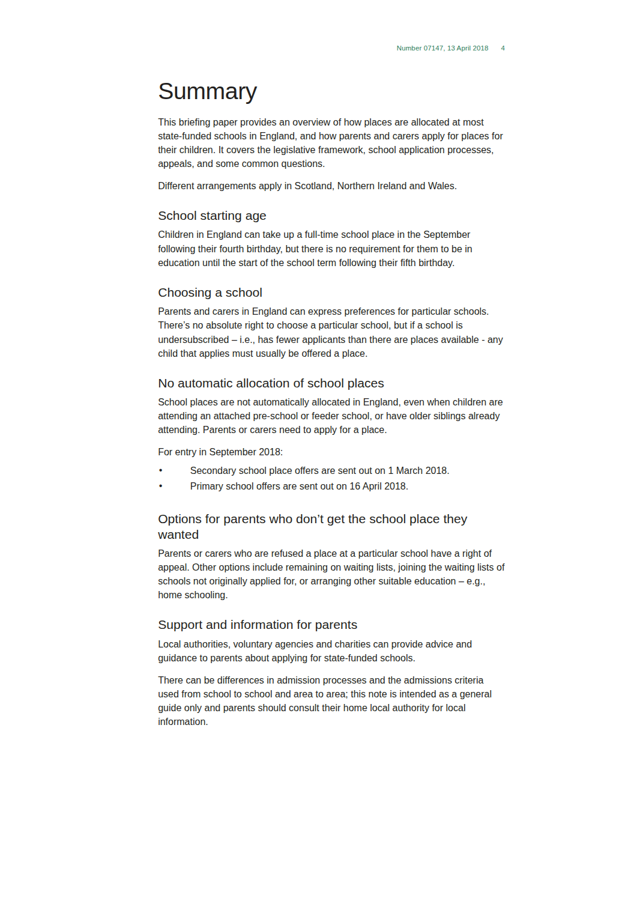Number 07147, 13 April 2018 4
Summary
This briefing paper provides an overview of how places are allocated at most state-funded schools in England, and how parents and carers apply for places for their children. It covers the legislative framework, school application processes, appeals, and some common questions.
Different arrangements apply in Scotland, Northern Ireland and Wales.
School starting age
Children in England can take up a full-time school place in the September following their fourth birthday, but there is no requirement for them to be in education until the start of the school term following their fifth birthday.
Choosing a school
Parents and carers in England can express preferences for particular schools. There’s no absolute right to choose a particular school, but if a school is undersubscribed – i.e., has fewer applicants than there are places available - any child that applies must usually be offered a place.
No automatic allocation of school places
School places are not automatically allocated in England, even when children are attending an attached pre-school or feeder school, or have older siblings already attending. Parents or carers need to apply for a place.
For entry in September 2018:
Secondary school place offers are sent out on 1 March 2018.
Primary school offers are sent out on 16 April 2018.
Options for parents who don’t get the school place they wanted
Parents or carers who are refused a place at a particular school have a right of appeal. Other options include remaining on waiting lists, joining the waiting lists of schools not originally applied for, or arranging other suitable education – e.g., home schooling.
Support and information for parents
Local authorities, voluntary agencies and charities can provide advice and guidance to parents about applying for state-funded schools.
There can be differences in admission processes and the admissions criteria used from school to school and area to area; this note is intended as a general guide only and parents should consult their home local authority for local information.